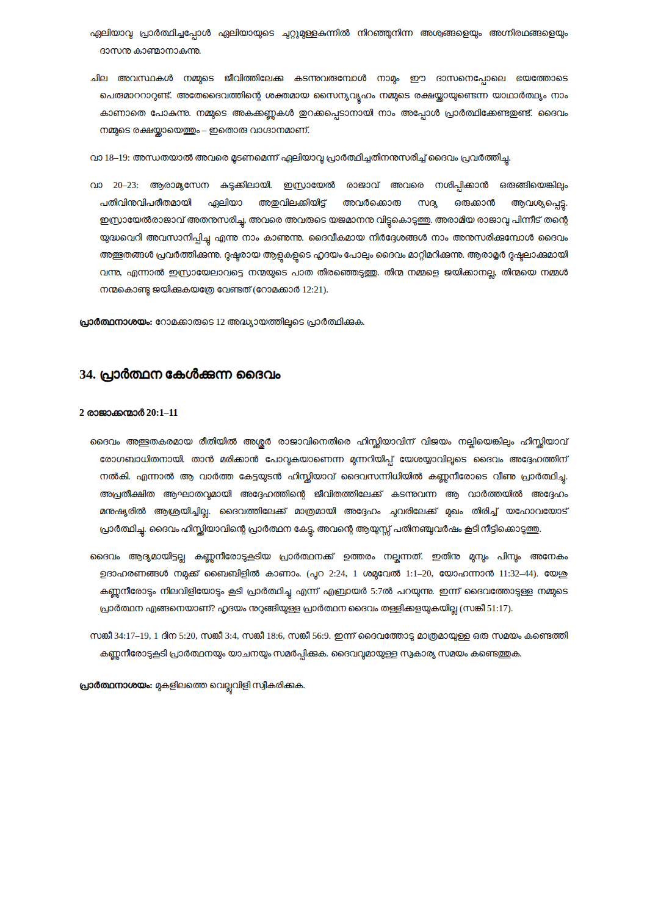ഏലിയാവു പ്രാർത്ഥിച്ചപ്പോൾ ഏലിയായുടെ ചുറ്റുമുള്ളകുന്നിൽ നിറഞ്ഞുനിന്ന അശ്വങ്ങളെയും അഗ്നിരഥങ്ങളെയും ദാസനു കാണ്മാനാകുന്നു.
ചില അവസ്ഥകൾ നമ്മുടെ ജീവിത്തിലേക്കു കടന്നുവരുമ്പോൾ നാമും ഈ ദാസനെപ്പോലെ ഭയത്തോടെ പെരുമാററാറുണ്ട്. അതേദൈവത്തിന്റെ ശക്തമായ സൈന്യവ്യൂഹം നമ്മുടെ രക്ഷയ്ക്കായുണ്ടെന്ന യാഥാർത്ഥ്യം നാം കാണാതെ പോകുന്നു. നമ്മുടെ അകക്കണ്ണുകൾ തുറക്കപ്പെടാനായി നാം അപ്പോൾ പ്രാർത്ഥിക്കേണ്ടതുണ്ട്. ദൈവം നമ്മുടെ രക്ഷയ്ക്കായെത്തും – ഇതൊരു വാഗ്ദാനമാണ്.
വാ 18–19: അന്ധതയാൽ അവരെ മൂടണമെന്ന് ഏലിയാവു പ്രാർത്ഥിച്ചതിനനുസരിച്ച് ദൈവം പ്രവർത്തിച്ചു.
വാ 20–23: ആരാമ്യസേന കുടുക്കിലായി. ഇസ്രായേൽ രാജാവ് അവരെ നശിപ്പിക്കാൻ ഒരുങ്ങിയെങ്കിലും പതിവിനുവിപരീതമായി ഏലിയാ അതുവിലക്കിയിട്ട് അവർക്കൊരു സദ്യ ഒരുക്കാൻ ആവശ്യപ്പെട്ടു. ഇസ്രായേൽരാജാവ് അതനുസരിച്ചു, അവരെ അവരുടെ യജമാനനു വിട്ടുകൊടുത്തു. അരാമിയ രാജാവു പിന്നീട് തന്റെ യുദ്ധവെറി അവസാനിപ്പിച്ചു എന്നു നാം കാണുന്നു. ദൈവീകമായ നിർദ്ദേശങ്ങൾ നാം അനുസരിക്കുമ്പോൾ ദൈവം അത്ഭുതങ്ങൾ പ്രവർത്തിക്കുന്നു. ദുഷ്ടരായ ആളുകളുടെ ഹൃദയം പോലും ദൈവം മാറ്റിമറിക്കുന്നു. ആരാമൃർ ദുഷ്ടലാക്കുമായി വന്നു, എന്നാൽ ഇസ്രായേലാവട്ടെ നന്മയുടെ പാത തിരഞ്ഞെടുത്തു. തിന്മ നമ്മളെ ജയിക്കാനല്ല, തിന്മയെ നമ്മൾ നന്മകൊണ്ടു ജയിക്കുകയത്രേ വേണ്ടത് (റോമക്കാർ 12:21).
പ്രാർത്ഥനാശയം: റോമക്കാരുടെ 12 അദ്ധ്യായത്തിലൂടെ പ്രാർത്ഥിക്കുക.
34. പ്രാർത്ഥന കേൾക്കുന്ന ദൈവം
2 രാജാക്കന്മാർ 20:1–11
ദൈവം അത്ഭുതകരമായ രീതിയിൽ അശ്ശൂർ രാജാവിനെതിരെ ഹിസ്ക്കിയാവിന് വിജയം നല്കിയെങ്കിലും ഹിസ്ക്കിയാവ് രോഗബാധിതനായി. താൻ മരിക്കാൻ പോവുകയാണെന്ന മുന്നറിയിപ്പ് യേശയ്യാവിലൂടെ ദൈവം അദ്ദേഹത്തിന് നൽകി. എന്നാൽ ആ വാർത്ത കേട്ടയുടൻ ഹിസ്ക്കിയാവ് ദൈവസന്നിധിയിൽ കണ്ണുനീരോടെ വീണു പ്രാർത്ഥിച്ചു. അപ്രതീക്ഷിത ആഘാതവുമായി അദ്ദേഹത്തിന്റെ ജീവിതത്തിലേക്ക് കടന്നുവന്ന ആ വാർത്തയിൽ അദ്ദേഹം മനുഷ്യരിൽ ആശ്രയിച്ചില്ല. ദൈവത്തിലേക്ക് മാത്രമായി അദ്ദേഹം ചുവരിലേക്ക് മുഖം തിരിച്ച് യഹോവയോട് പ്രാർത്ഥിച്ചു. ദൈവം ഹിസ്ക്കിയാവിന്റെ പ്രാർത്ഥന കേട്ടു, അവന്റെ ആയുസ്സ് പതിനഞ്ചുവർഷം കൂടി നീട്ടിക്കൊടുത്തു.
ദൈവം ആദ്യമായിട്ടല്ല കണ്ണുനീരോടുകൂടിയ പ്രാർത്ഥനക്ക് ഉത്തരം നല്കുന്നത്. ഇതിനു മുമ്പും പിമ്പും അനേകം ഉദാഹരണങ്ങൾ നമുക്ക് ബൈബിളിൽ കാണാം. (പുറ 2:24, 1 ശമുവേൽ 1:1–20, യോഹന്നാൻ 11:32–44). യേശു കണ്ണുനീരോടും നിലവിളിയോടും കൂടി പ്രാർത്ഥിച്ചു എന്ന് എബ്രായർ 5:7ൽ പറയുന്നു. ഇന്ന് ദൈവത്തോടുള്ള നമ്മുടെ പ്രാർത്ഥന എങ്ങനെയാണ്? ഹൃദയം നുറുങ്ങിയുള്ള പ്രാർത്ഥന ദൈവം തള്ളിക്കളയുകയില്ല (സങ്കീ 51:17).
സങ്കീ 34:17–19, 1 ദിന 5:20, സങ്കീ 3:4, സങ്കീ 18:6, സങ്കീ 56:9. ഇന്ന് ദൈവത്തോടു മാത്രമായുള്ള ഒരു സമയം കണ്ടെത്തി കണ്ണുനീരോടുകൂടി പ്രാർത്ഥനയും യാചനയും സമർപ്പിക്കുക. ദൈവവുമായുള്ള സ്വകാര്യ സമയം കണ്ടെത്തുക.
പ്രാർത്ഥനാശയം: മുകളിലത്തെ വെല്ലുവിളി സ്വീകരിക്കുക.